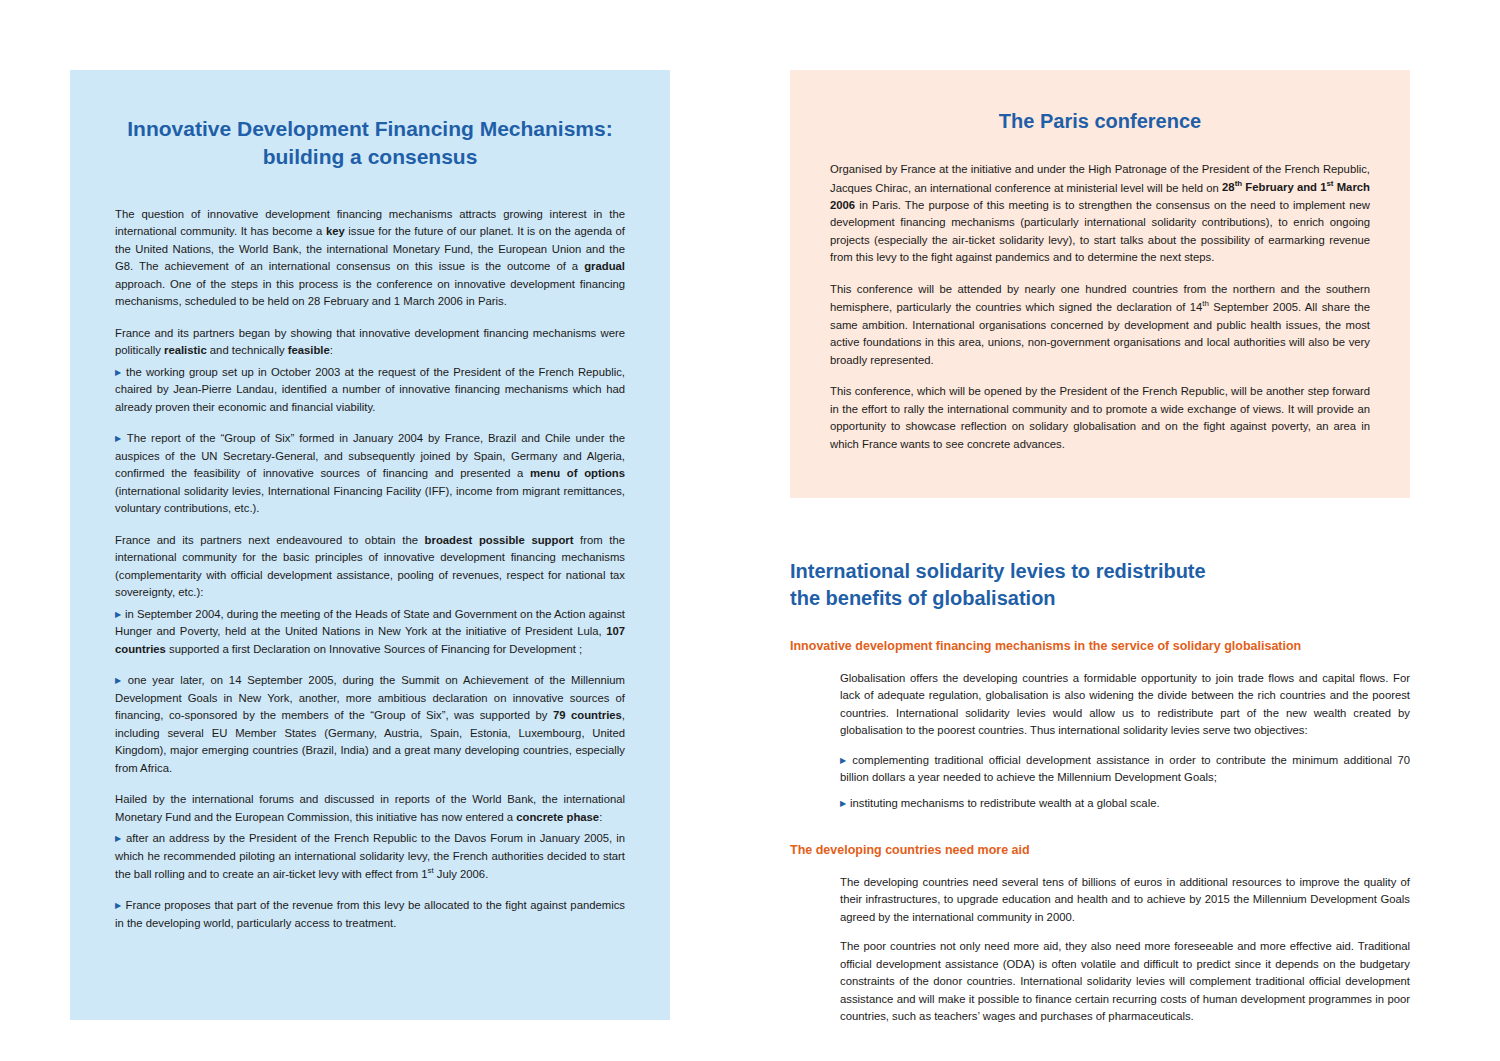Innovative Development Financing Mechanisms:
building a consensus
The question of innovative development financing mechanisms attracts growing interest in the international community. It has become a key issue for the future of our planet. It is on the agenda of the United Nations, the World Bank, the international Monetary Fund, the European Union and the G8. The achievement of an international consensus on this issue is the outcome of a gradual approach. One of the steps in this process is the conference on innovative development financing mechanisms, scheduled to be held on 28 February and 1 March 2006 in Paris.
France and its partners began by showing that innovative development financing mechanisms were politically realistic and technically feasible:
the working group set up in October 2003 at the request of the President of the French Republic, chaired by Jean-Pierre Landau, identified a number of innovative financing mechanisms which had already proven their economic and financial viability.
The report of the “Group of Six” formed in January 2004 by France, Brazil and Chile under the auspices of the UN Secretary-General, and subsequently joined by Spain, Germany and Algeria, confirmed the feasibility of innovative sources of financing and presented a menu of options (international solidarity levies, International Financing Facility (IFF), income from migrant remittances, voluntary contributions, etc.).
France and its partners next endeavoured to obtain the broadest possible support from the international community for the basic principles of innovative development financing mechanisms (complementarity with official development assistance, pooling of revenues, respect for national tax sovereignty, etc.):
in September 2004, during the meeting of the Heads of State and Government on the Action against Hunger and Poverty, held at the United Nations in New York at the initiative of President Lula, 107 countries supported a first Declaration on Innovative Sources of Financing for Development ;
one year later, on 14 September 2005, during the Summit on Achievement of the Millennium Development Goals in New York, another, more ambitious declaration on innovative sources of financing, co-sponsored by the members of the “Group of Six”, was supported by 79 countries, including several EU Member States (Germany, Austria, Spain, Estonia, Luxembourg, United Kingdom), major emerging countries (Brazil, India) and a great many developing countries, especially from Africa.
Hailed by the international forums and discussed in reports of the World Bank, the international Monetary Fund and the European Commission, this initiative has now entered a concrete phase:
after an address by the President of the French Republic to the Davos Forum in January 2005, in which he recommended piloting an international solidarity levy, the French authorities decided to start the ball rolling and to create an air-ticket levy with effect from 1st July 2006.
France proposes that part of the revenue from this levy be allocated to the fight against pandemics in the developing world, particularly access to treatment.
The Paris conference
Organised by France at the initiative and under the High Patronage of the President of the French Republic, Jacques Chirac, an international conference at ministerial level will be held on 28th February and 1st March 2006 in Paris. The purpose of this meeting is to strengthen the consensus on the need to implement new development financing mechanisms (particularly international solidarity contributions), to enrich ongoing projects (especially the air-ticket solidarity levy), to start talks about the possibility of earmarking revenue from this levy to the fight against pandemics and to determine the next steps.
This conference will be attended by nearly one hundred countries from the northern and the southern hemisphere, particularly the countries which signed the declaration of 14th September 2005. All share the same ambition. International organisations concerned by development and public health issues, the most active foundations in this area, unions, non-government organisations and local authorities will also be very broadly represented.
This conference, which will be opened by the President of the French Republic, will be another step forward in the effort to rally the international community and to promote a wide exchange of views. It will provide an opportunity to showcase reflection on solidary globalisation and on the fight against poverty, an area in which France wants to see concrete advances.
International solidarity levies to redistribute
the benefits of globalisation
Innovative development financing mechanisms in the service of solidary globalisation
Globalisation offers the developing countries a formidable opportunity to join trade flows and capital flows. For lack of adequate regulation, globalisation is also widening the divide between the rich countries and the poorest countries. International solidarity levies would allow us to redistribute part of the new wealth created by globalisation to the poorest countries. Thus international solidarity levies serve two objectives:
complementing traditional official development assistance in order to contribute the minimum additional 70 billion dollars a year needed to achieve the Millennium Development Goals;
instituting mechanisms to redistribute wealth at a global scale.
The developing countries need more aid
The developing countries need several tens of billions of euros in additional resources to improve the quality of their infrastructures, to upgrade education and health and to achieve by 2015 the Millennium Development Goals agreed by the international community in 2000.
The poor countries not only need more aid, they also need more foreseeable and more effective aid. Traditional official development assistance (ODA) is often volatile and difficult to predict since it depends on the budgetary constraints of the donor countries. International solidarity levies will complement traditional official development assistance and will make it possible to finance certain recurring costs of human development programmes in poor countries, such as teachers’ wages and purchases of pharmaceuticals.